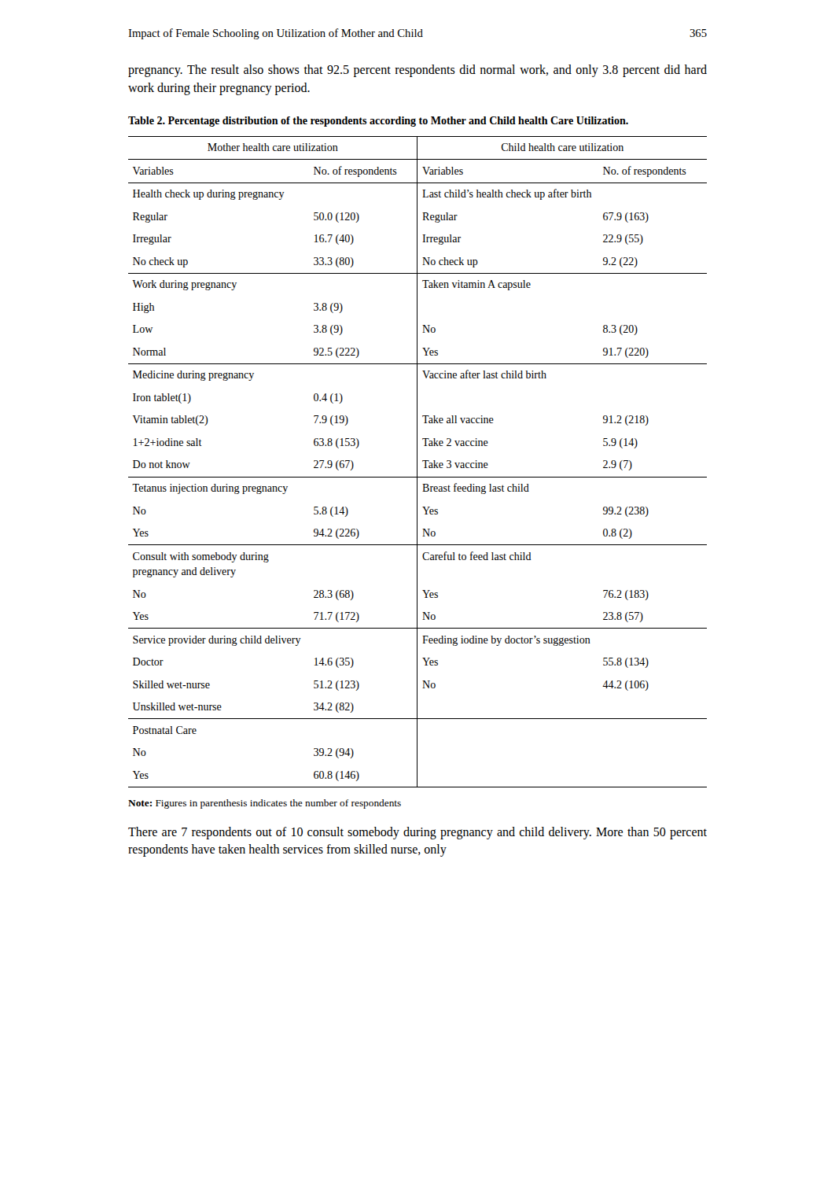Impact of Female Schooling on Utilization of Mother and Child 365
pregnancy. The result also shows that 92.5 percent respondents did normal work, and only 3.8 percent did hard work during their pregnancy period.
Table 2. Percentage distribution of the respondents according to Mother and Child health Care Utilization.
| Mother health care utilization | Child health care utilization |
| --- | --- |
| Variables | No. of respondents | Variables | No. of respondents |
| Health check up during pregnancy | | Last child’s health check up after birth | |
| Regular | 50.0 (120) | Regular | 67.9 (163) |
| Irregular | 16.7 (40) | Irregular | 22.9 (55) |
| No check up | 33.3 (80) | No check up | 9.2 (22) |
| Work during pregnancy | | Taken vitamin A capsule | |
| High | 3.8 (9) | | |
| Low | 3.8 (9) | No | 8.3 (20) |
| Normal | 92.5 (222) | Yes | 91.7 (220) |
| Medicine during pregnancy | | Vaccine after last child birth | |
| Iron tablet(1) | 0.4 (1) |
| Vitamin tablet(2) | 7.9 (19) | Take all vaccine | 91.2 (218) |
| 1+2+iodine salt | 63.8 (153) | Take 2 vaccine | 5.9 (14) |
| Do not know | 27.9 (67) | Take 3 vaccine | 2.9 (7) |
| Tetanus injection during pregnancy | | Breast feeding last child | |
| No | 5.8 (14) | Yes | 99.2 (238) |
| Yes | 94.2 (226) | No | 0.8 (2) |
| Consult with somebody during pregnancy and delivery | | Careful to feed last child | |
| No | 28.3 (68) | Yes | 76.2 (183) |
| Yes | 71.7 (172) | No | 23.8 (57) |
| Service provider during child delivery | | Feeding iodine by doctor’s suggestion | |
| Doctor | 14.6 (35) | Yes | 55.8 (134) |
| Skilled wet-nurse | 51.2 (123) | No | 44.2 (106) |
| Unskilled wet-nurse | 34.2 (82) | | |
| Postnatal Care | | | |
| No | 39.2 (94) | | |
| Yes | 60.8 (146) | | |
Note: Figures in parenthesis indicates the number of respondents
There are 7 respondents out of 10 consult somebody during pregnancy and child delivery. More than 50 percent respondents have taken health services from skilled nurse, only